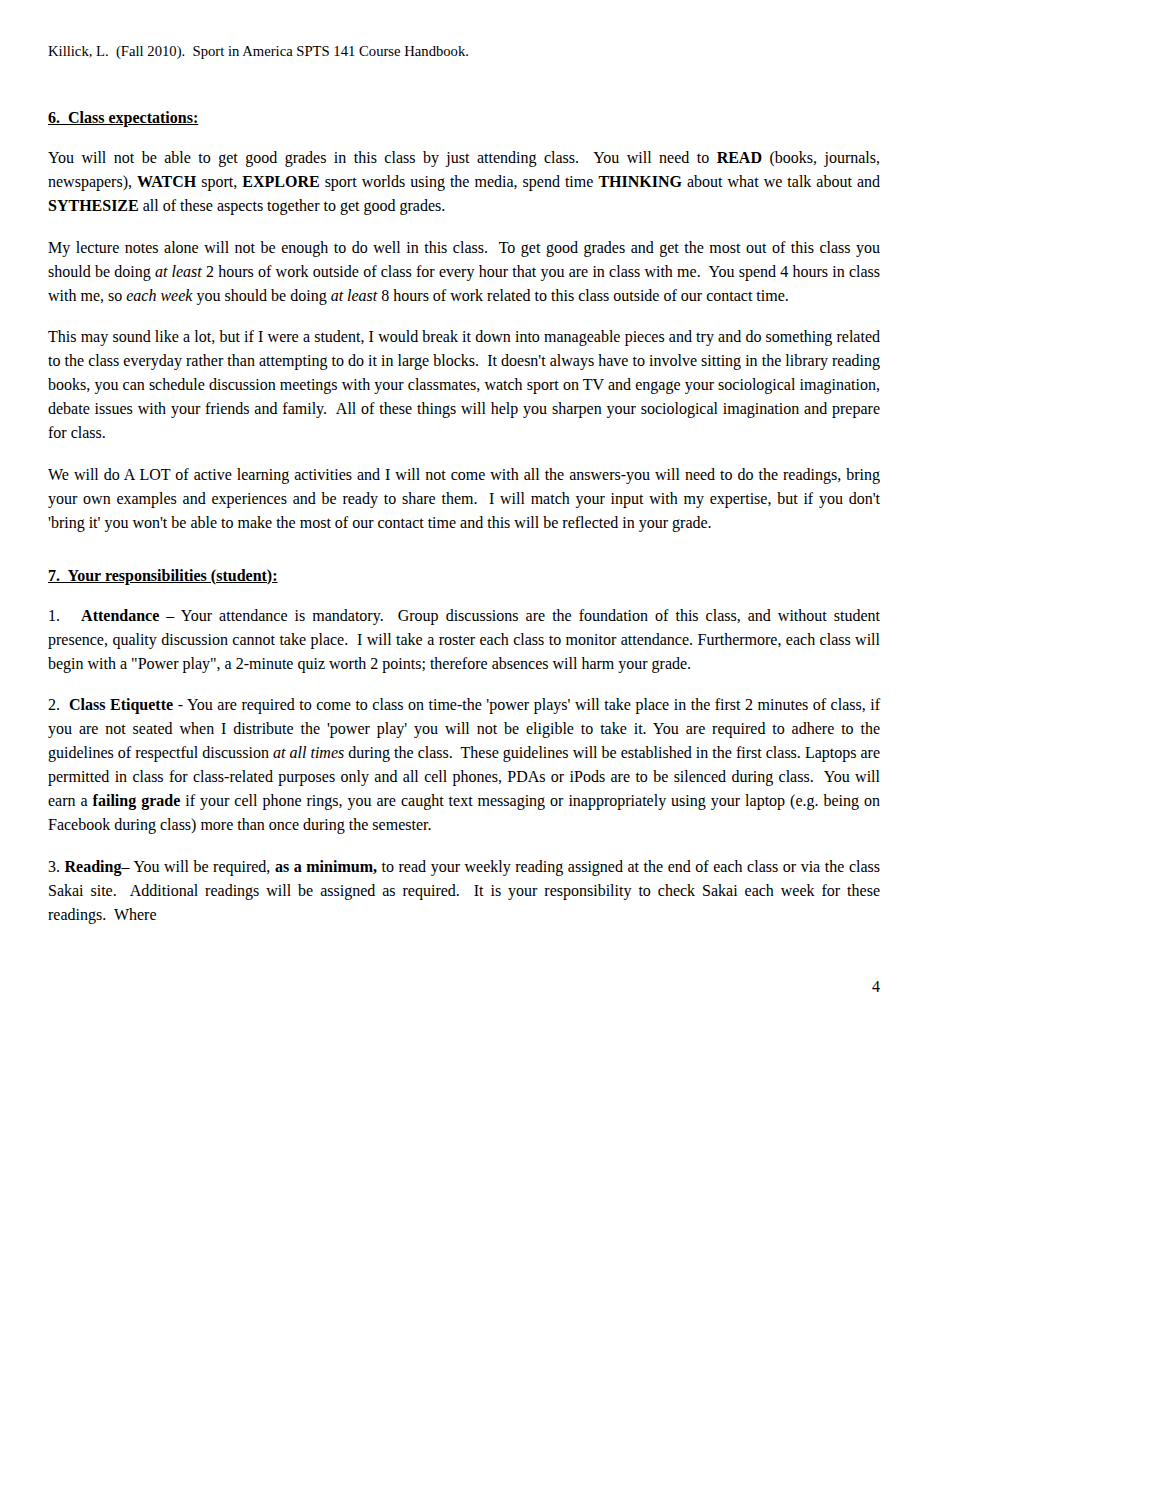Killick, L. (Fall 2010). Sport in America SPTS 141 Course Handbook.
6. Class expectations:
You will not be able to get good grades in this class by just attending class. You will need to READ (books, journals, newspapers), WATCH sport, EXPLORE sport worlds using the media, spend time THINKING about what we talk about and SYTHESIZE all of these aspects together to get good grades.
My lecture notes alone will not be enough to do well in this class. To get good grades and get the most out of this class you should be doing at least 2 hours of work outside of class for every hour that you are in class with me. You spend 4 hours in class with me, so each week you should be doing at least 8 hours of work related to this class outside of our contact time.
This may sound like a lot, but if I were a student, I would break it down into manageable pieces and try and do something related to the class everyday rather than attempting to do it in large blocks. It doesn't always have to involve sitting in the library reading books, you can schedule discussion meetings with your classmates, watch sport on TV and engage your sociological imagination, debate issues with your friends and family. All of these things will help you sharpen your sociological imagination and prepare for class.
We will do A LOT of active learning activities and I will not come with all the answers-you will need to do the readings, bring your own examples and experiences and be ready to share them. I will match your input with my expertise, but if you don't 'bring it' you won't be able to make the most of our contact time and this will be reflected in your grade.
7. Your responsibilities (student):
1. Attendance – Your attendance is mandatory. Group discussions are the foundation of this class, and without student presence, quality discussion cannot take place. I will take a roster each class to monitor attendance. Furthermore, each class will begin with a "Power play", a 2-minute quiz worth 2 points; therefore absences will harm your grade.
2. Class Etiquette - You are required to come to class on time-the 'power plays' will take place in the first 2 minutes of class, if you are not seated when I distribute the 'power play' you will not be eligible to take it. You are required to adhere to the guidelines of respectful discussion at all times during the class. These guidelines will be established in the first class. Laptops are permitted in class for class-related purposes only and all cell phones, PDAs or iPods are to be silenced during class. You will earn a failing grade if your cell phone rings, you are caught text messaging or inappropriately using your laptop (e.g. being on Facebook during class) more than once during the semester.
3. Reading– You will be required, as a minimum, to read your weekly reading assigned at the end of each class or via the class Sakai site. Additional readings will be assigned as required. It is your responsibility to check Sakai each week for these readings. Where
4